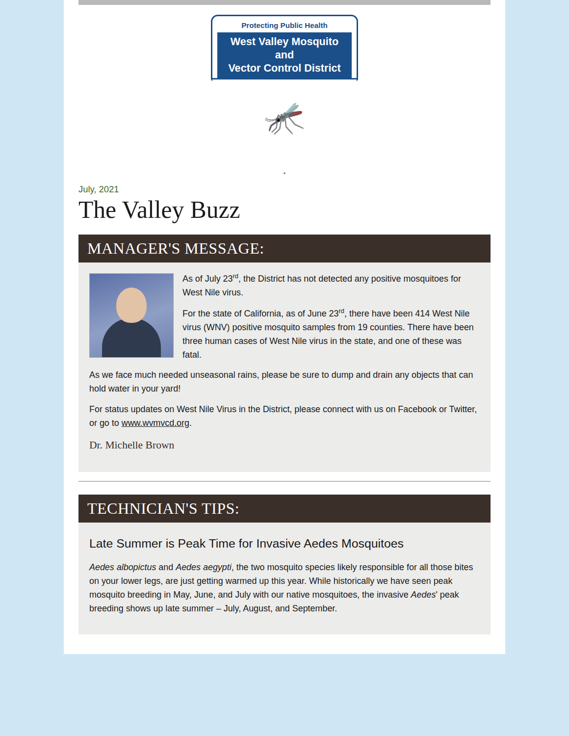Protecting Public Health
West Valley Mosquito
and
Vector Control District
🦟
July, 2021
The Valley Buzz
MANAGER'S MESSAGE:
As of July 23rd, the District has not detected any positive mosquitoes for West Nile virus.
For the state of California, as of June 23rd, there have been 414 West Nile virus (WNV) positive mosquito samples from 19 counties. There have been three human cases of West Nile virus in the state, and one of these was fatal.
As we face much needed unseasonal rains, please be sure to dump and drain any objects that can hold water in your yard!
For status updates on West Nile Virus in the District, please connect with us on Facebook or Twitter, or go to www.wvmvcd.org.
Dr. Michelle Brown
TECHNICIAN'S TIPS:
Late Summer is Peak Time for Invasive Aedes Mosquitoes
Aedes albopictus and Aedes aegypti, the two mosquito species likely responsible for all those bites on your lower legs, are just getting warmed up this year. While historically we have seen peak mosquito breeding in May, June, and July with our native mosquitoes, the invasive Aedes' peak breeding shows up late summer – July, August, and September.